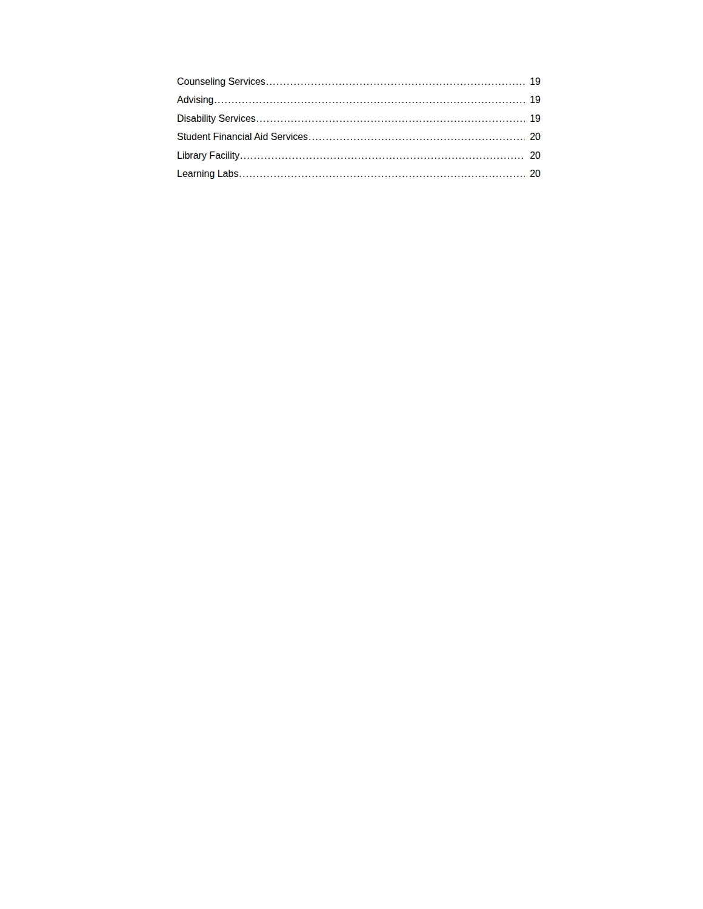Counseling Services ........................................................................................................................... 19
Advising ......................................................................................................................................... 19
Disability Services ............................................................................................................................. 19
Student Financial Aid Services ....................................................................................................... 20
Library Facility ..................................................................................................................................... 20
Learning Labs ....................................................................................................................................... 20